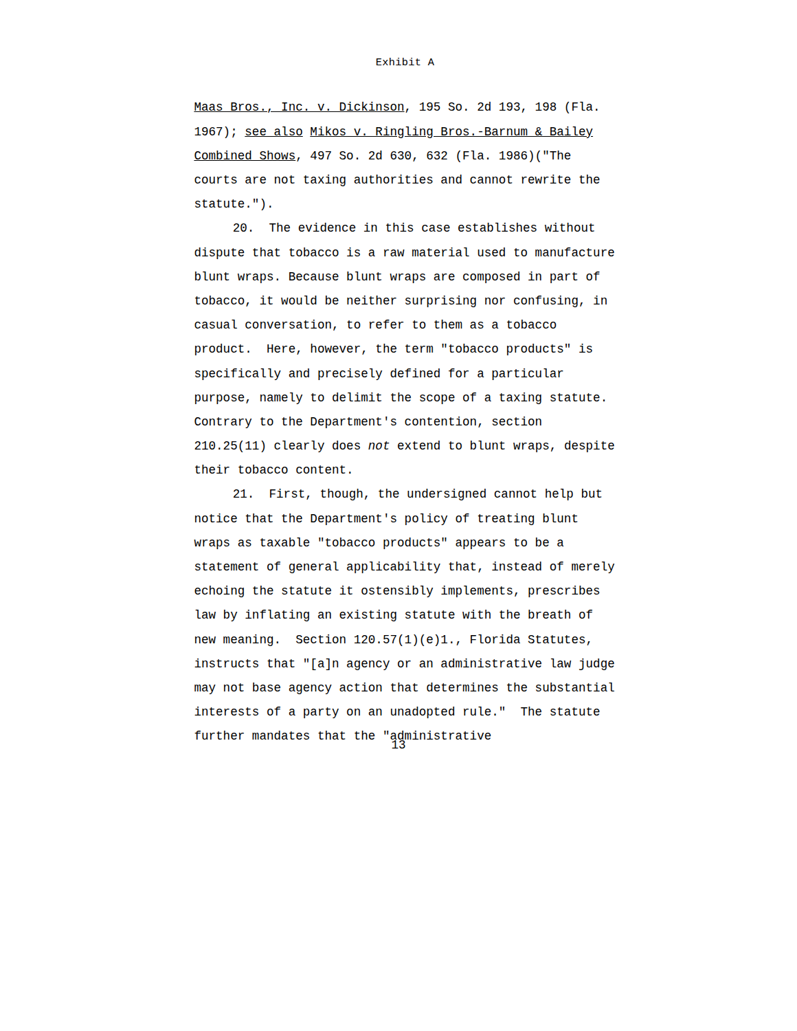Exhibit A
Maas Bros., Inc. v. Dickinson, 195 So. 2d 193, 198 (Fla. 1967); see also Mikos v. Ringling Bros.-Barnum & Bailey Combined Shows, 497 So. 2d 630, 632 (Fla. 1986)("The courts are not taxing authorities and cannot rewrite the statute.").
20. The evidence in this case establishes without dispute that tobacco is a raw material used to manufacture blunt wraps. Because blunt wraps are composed in part of tobacco, it would be neither surprising nor confusing, in casual conversation, to refer to them as a tobacco product. Here, however, the term "tobacco products" is specifically and precisely defined for a particular purpose, namely to delimit the scope of a taxing statute. Contrary to the Department's contention, section 210.25(11) clearly does not extend to blunt wraps, despite their tobacco content.
21. First, though, the undersigned cannot help but notice that the Department's policy of treating blunt wraps as taxable "tobacco products" appears to be a statement of general applicability that, instead of merely echoing the statute it ostensibly implements, prescribes law by inflating an existing statute with the breath of new meaning. Section 120.57(1)(e)1., Florida Statutes, instructs that "[a]n agency or an administrative law judge may not base agency action that determines the substantial interests of a party on an unadopted rule." The statute further mandates that the "administrative
13